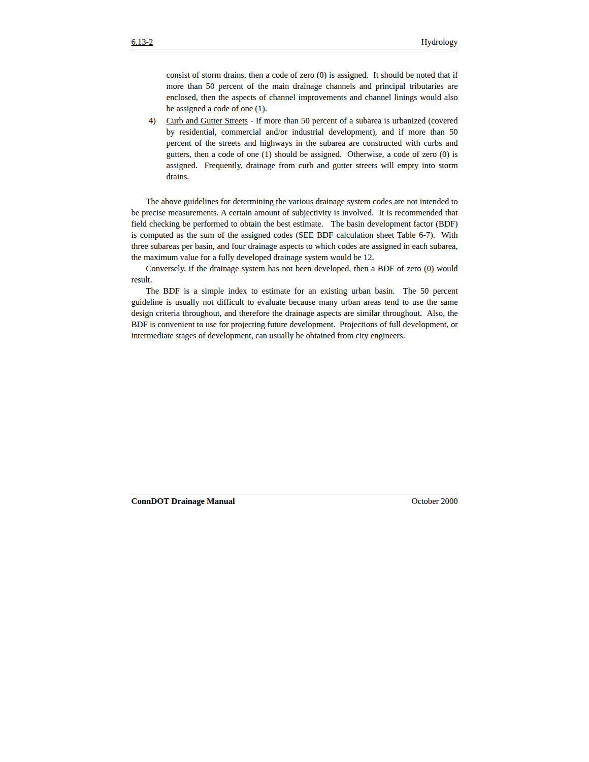6.13-2
Hydrology
consist of storm drains, then a code of zero (0) is assigned. It should be noted that if more than 50 percent of the main drainage channels and principal tributaries are enclosed, then the aspects of channel improvements and channel linings would also be assigned a code of one (1).
4) Curb and Gutter Streets - If more than 50 percent of a subarea is urbanized (covered by residential, commercial and/or industrial development), and if more than 50 percent of the streets and highways in the subarea are constructed with curbs and gutters, then a code of one (1) should be assigned. Otherwise, a code of zero (0) is assigned. Frequently, drainage from curb and gutter streets will empty into storm drains.
The above guidelines for determining the various drainage system codes are not intended to be precise measurements. A certain amount of subjectivity is involved. It is recommended that field checking be performed to obtain the best estimate. The basin development factor (BDF) is computed as the sum of the assigned codes (SEE BDF calculation sheet Table 6-7). With three subareas per basin, and four drainage aspects to which codes are assigned in each subarea, the maximum value for a fully developed drainage system would be 12.
Conversely, if the drainage system has not been developed, then a BDF of zero (0) would result.
The BDF is a simple index to estimate for an existing urban basin. The 50 percent guideline is usually not difficult to evaluate because many urban areas tend to use the same design criteria throughout, and therefore the drainage aspects are similar throughout. Also, the BDF is convenient to use for projecting future development. Projections of full development, or intermediate stages of development, can usually be obtained from city engineers.
ConnDOT Drainage Manual
October 2000